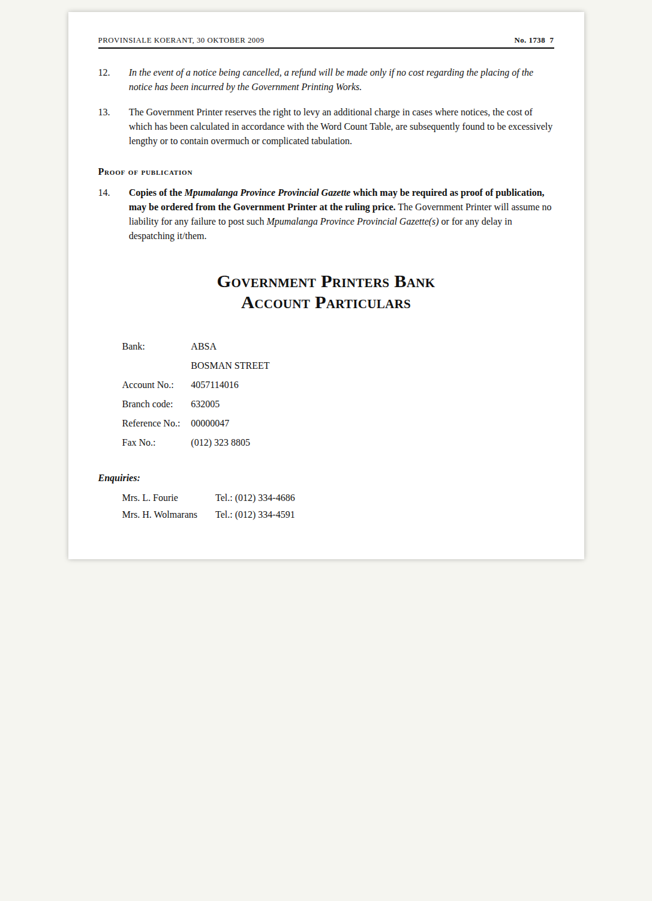Provinsiale Koerant, 30 Oktober 2009 No. 1738 7
12. In the event of a notice being cancelled, a refund will be made only if no cost regarding the placing of the notice has been incurred by the Government Printing Works.
13. The Government Printer reserves the right to levy an additional charge in cases where notices, the cost of which has been calculated in accordance with the Word Count Table, are subsequently found to be excessively lengthy or to contain overmuch or complicated tabulation.
Proof of publication
14. Copies of the Mpumalanga Province Provincial Gazette which may be required as proof of publication, may be ordered from the Government Printer at the ruling price. The Government Printer will assume no liability for any failure to post such Mpumalanga Province Provincial Gazette(s) or for any delay in despatching it/them.
Government Printers Bank
Account Particulars
| Bank: | ABSA |
| | BOSMAN STREET |
| Account No.: | 4057114016 |
| Branch code: | 632005 |
| Reference No.: | 00000047 |
| Fax No.: | (012) 323 8805 |
Enquiries:
| Mrs. L. Fourie | Tel.: (012) 334-4686 |
| Mrs. H. Wolmarans | Tel.: (012) 334-4591 |